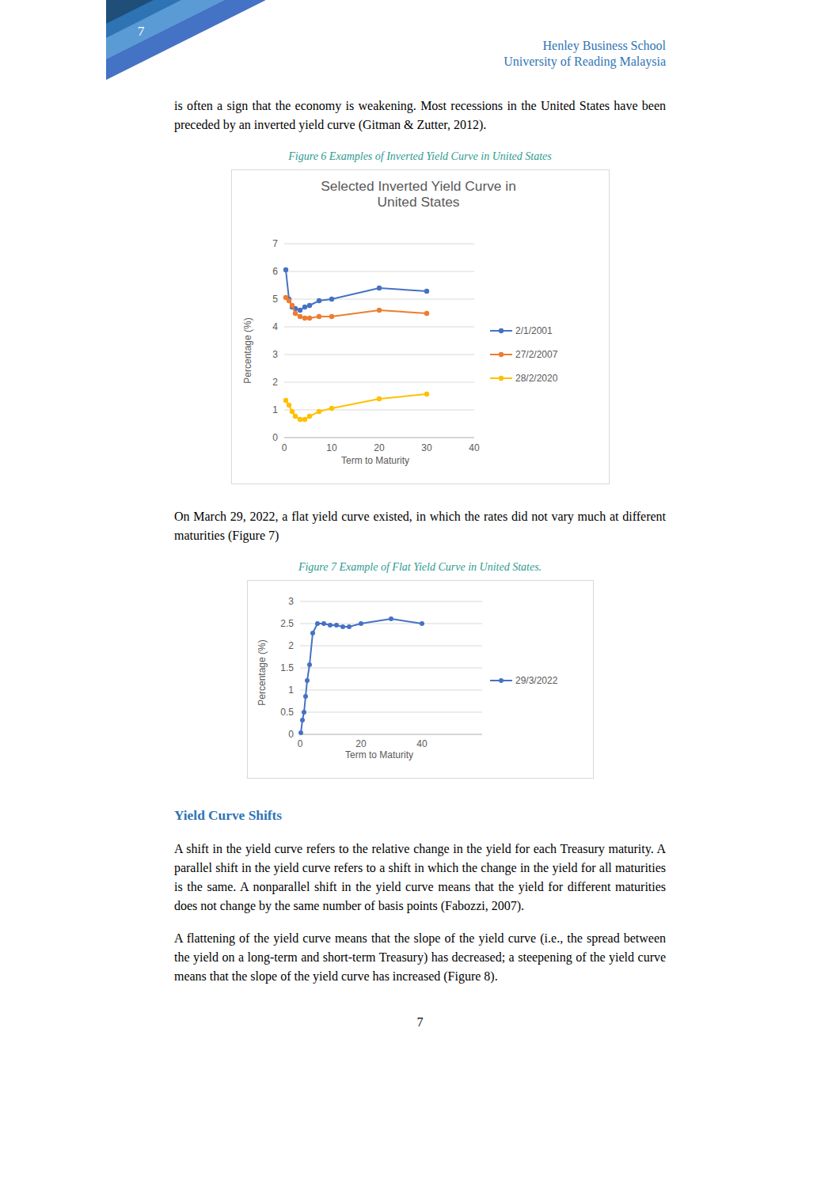7
Henley Business School
University of Reading Malaysia
is often a sign that the economy is weakening. Most recessions in the United States have been preceded by an inverted yield curve (Gitman & Zutter, 2012).
Figure 6 Examples of Inverted Yield Curve in United States
Selected Inverted Yield Curve in
United States
Percentage (%) Term to Maturity 7 6 5 4 3 2 1 0 0 10 20 30 40 2/1/2001 27/2/2007 28/2/2020
On March 29, 2022, a flat yield curve existed, in which the rates did not vary much at different maturities (Figure 7)
Figure 7 Example of Flat Yield Curve in United States.
Percentage (%) Term to Maturity 3 2.5 2 1.5 1 0.5 0 0 20 40 29/3/2022
Yield Curve Shifts
A shift in the yield curve refers to the relative change in the yield for each Treasury maturity. A parallel shift in the yield curve refers to a shift in which the change in the yield for all maturities is the same. A nonparallel shift in the yield curve means that the yield for different maturities does not change by the same number of basis points (Fabozzi, 2007).
A flattening of the yield curve means that the slope of the yield curve (i.e., the spread between the yield on a long-term and short-term Treasury) has decreased; a steepening of the yield curve means that the slope of the yield curve has increased (Figure 8).
7